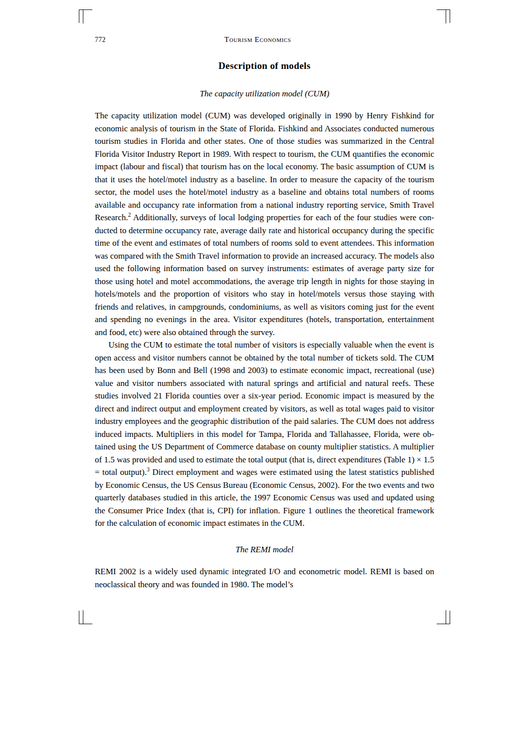772 Tourism Economics
Description of models
The capacity utilization model (CUM)
The capacity utilization model (CUM) was developed originally in 1990 by Henry Fishkind for economic analysis of tourism in the State of Florida. Fishkind and Associates conducted numerous tourism studies in Florida and other states. One of those studies was summarized in the Central Florida Visitor Industry Report in 1989. With respect to tourism, the CUM quantifies the economic impact (labour and fiscal) that tourism has on the local economy. The basic assumption of CUM is that it uses the hotel/motel industry as a baseline. In order to measure the capacity of the tourism sector, the model uses the hotel/motel industry as a baseline and obtains total numbers of rooms available and occupancy rate information from a national industry reporting service, Smith Travel Research.2 Additionally, surveys of local lodging properties for each of the four studies were conducted to determine occupancy rate, average daily rate and historical occupancy during the specific time of the event and estimates of total numbers of rooms sold to event attendees. This information was compared with the Smith Travel information to provide an increased accuracy. The models also used the following information based on survey instruments: estimates of average party size for those using hotel and motel accommodations, the average trip length in nights for those staying in hotels/motels and the proportion of visitors who stay in hotel/motels versus those staying with friends and relatives, in campgrounds, condominiums, as well as visitors coming just for the event and spending no evenings in the area. Visitor expenditures (hotels, transportation, entertainment and food, etc) were also obtained through the survey.
Using the CUM to estimate the total number of visitors is especially valuable when the event is open access and visitor numbers cannot be obtained by the total number of tickets sold. The CUM has been used by Bonn and Bell (1998 and 2003) to estimate economic impact, recreational (use) value and visitor numbers associated with natural springs and artificial and natural reefs. These studies involved 21 Florida counties over a six-year period. Economic impact is measured by the direct and indirect output and employment created by visitors, as well as total wages paid to visitor industry employees and the geographic distribution of the paid salaries. The CUM does not address induced impacts. Multipliers in this model for Tampa, Florida and Tallahassee, Florida, were obtained using the US Department of Commerce database on county multiplier statistics. A multiplier of 1.5 was provided and used to estimate the total output (that is, direct expenditures (Table 1) × 1.5 = total output).3 Direct employment and wages were estimated using the latest statistics published by Economic Census, the US Census Bureau (Economic Census, 2002). For the two events and two quarterly databases studied in this article, the 1997 Economic Census was used and updated using the Consumer Price Index (that is, CPI) for inflation. Figure 1 outlines the theoretical framework for the calculation of economic impact estimates in the CUM.
The REMI model
REMI 2002 is a widely used dynamic integrated I/O and econometric model. REMI is based on neoclassical theory and was founded in 1980. The model’s